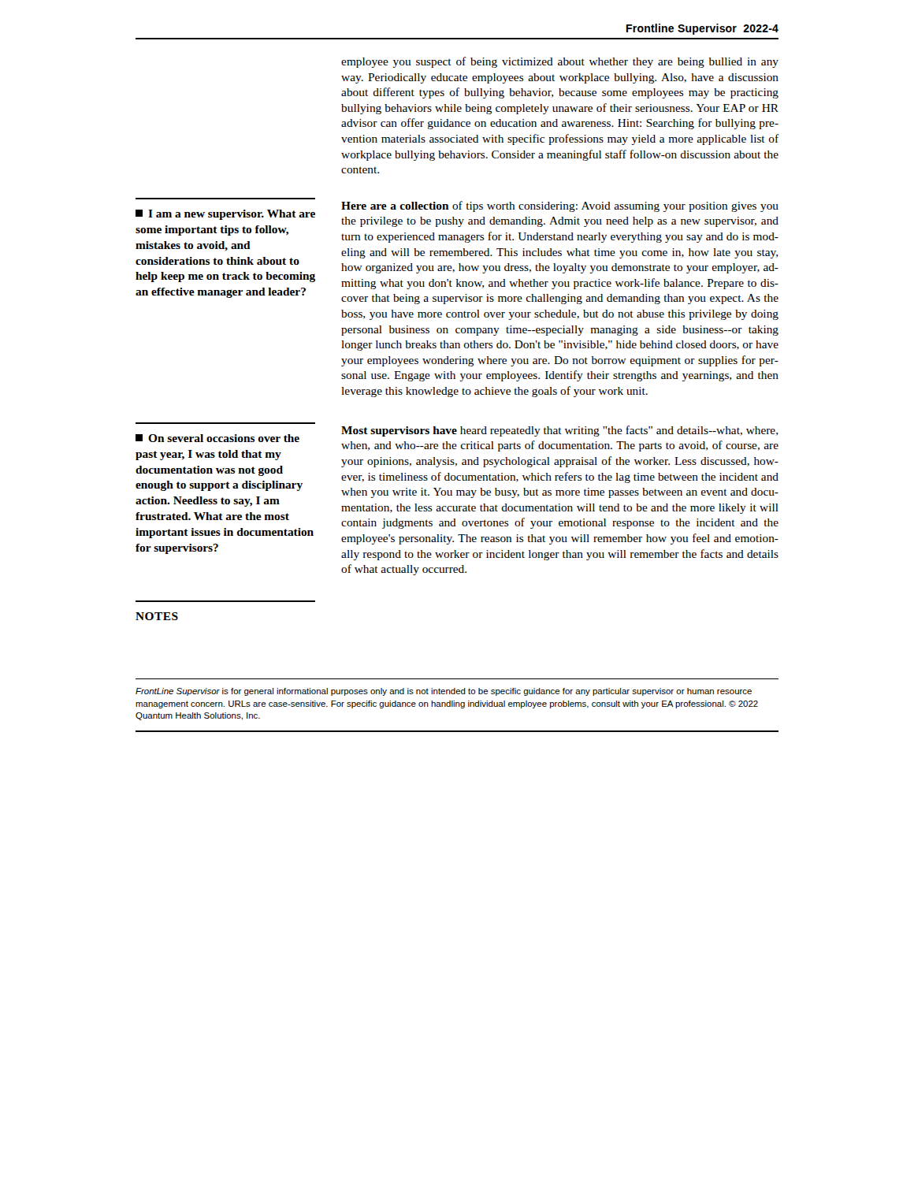Frontline Supervisor 2022-4
employee you suspect of being victimized about whether they are being bullied in any way. Periodically educate employees about workplace bullying. Also, have a discussion about different types of bullying behavior, because some employees may be practicing bullying behaviors while being completely unaware of their seriousness. Your EAP or HR advisor can offer guidance on education and awareness. Hint: Searching for bullying prevention materials associated with specific professions may yield a more applicable list of workplace bullying behaviors. Consider a meaningful staff follow-on discussion about the content.
I am a new supervisor. What are some important tips to follow, mistakes to avoid, and considerations to think about to help keep me on track to becoming an effective manager and leader?
Here are a collection of tips worth considering: Avoid assuming your position gives you the privilege to be pushy and demanding. Admit you need help as a new supervisor, and turn to experienced managers for it. Understand nearly everything you say and do is modeling and will be remembered. This includes what time you come in, how late you stay, how organized you are, how you dress, the loyalty you demonstrate to your employer, admitting what you don't know, and whether you practice work-life balance. Prepare to discover that being a supervisor is more challenging and demanding than you expect. As the boss, you have more control over your schedule, but do not abuse this privilege by doing personal business on company time--especially managing a side business--or taking longer lunch breaks than others do. Don't be "invisible," hide behind closed doors, or have your employees wondering where you are. Do not borrow equipment or supplies for personal use. Engage with your employees. Identify their strengths and yearnings, and then leverage this knowledge to achieve the goals of your work unit.
On several occasions over the past year, I was told that my documentation was not good enough to support a disciplinary action. Needless to say, I am frustrated. What are the most important issues in documentation for supervisors?
Most supervisors have heard repeatedly that writing "the facts" and details--what, where, when, and who--are the critical parts of documentation. The parts to avoid, of course, are your opinions, analysis, and psychological appraisal of the worker. Less discussed, however, is timeliness of documentation, which refers to the lag time between the incident and when you write it. You may be busy, but as more time passes between an event and documentation, the less accurate that documentation will tend to be and the more likely it will contain judgments and overtones of your emotional response to the incident and the employee's personality. The reason is that you will remember how you feel and emotionally respond to the worker or incident longer than you will remember the facts and details of what actually occurred.
NOTES
FrontLine Supervisor is for general informational purposes only and is not intended to be specific guidance for any particular supervisor or human resource management concern. URLs are case-sensitive. For specific guidance on handling individual employee problems, consult with your EA professional. © 2022 Quantum Health Solutions, Inc.